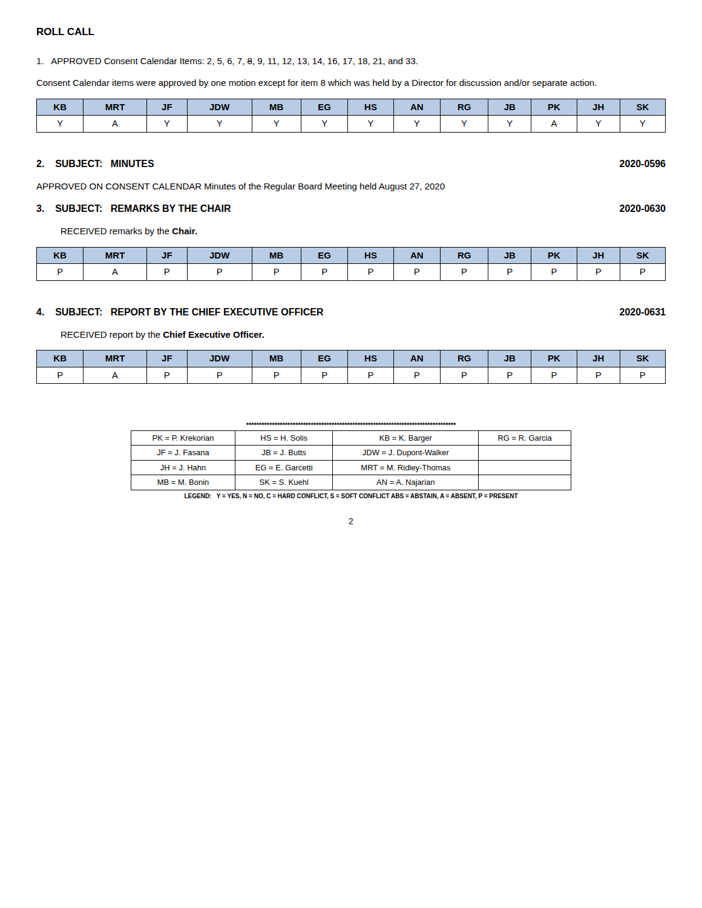ROLL CALL
1. APPROVED Consent Calendar Items: 2, 5, 6, 7, 8, 9, 11, 12, 13, 14, 16, 17, 18, 21, and 33.
Consent Calendar items were approved by one motion except for item 8 which was held by a Director for discussion and/or separate action.
| KB | MRT | JF | JDW | MB | EG | HS | AN | RG | JB | PK | JH | SK |
| --- | --- | --- | --- | --- | --- | --- | --- | --- | --- | --- | --- | --- |
| Y | A | Y | Y | Y | Y | Y | Y | Y | Y | A | Y | Y |
2. SUBJECT: MINUTES 2020-0596
APPROVED ON CONSENT CALENDAR Minutes of the Regular Board Meeting held August 27, 2020
3. SUBJECT: REMARKS BY THE CHAIR 2020-0630
RECEIVED remarks by the Chair.
| KB | MRT | JF | JDW | MB | EG | HS | AN | RG | JB | PK | JH | SK |
| --- | --- | --- | --- | --- | --- | --- | --- | --- | --- | --- | --- | --- |
| P | A | P | P | P | P | P | P | P | P | P | P | P |
4. SUBJECT: REPORT BY THE CHIEF EXECUTIVE OFFICER 2020-0631
RECEIVED report by the Chief Executive Officer.
| KB | MRT | JF | JDW | MB | EG | HS | AN | RG | JB | PK | JH | SK |
| --- | --- | --- | --- | --- | --- | --- | --- | --- | --- | --- | --- | --- |
| P | A | P | P | P | P | P | P | P | P | P | P | P |
*********************************************************************************
| PK = P. Krekorian | HS = H. Solis | KB = K. Barger | RG = R. Garcia |
| JF = J. Fasana | JB = J. Butts | JDW = J. Dupont-Walker | |
| JH = J. Hahn | EG = E. Garcetti | MRT = M. Ridley-Thomas | |
| MB = M. Bonin | SK = S. Kuehl | AN = A. Najarian | |
LEGEND: Y = YES, N = NO, C = HARD CONFLICT, S = SOFT CONFLICT ABS = ABSTAIN, A = ABSENT, P = PRESENT
2